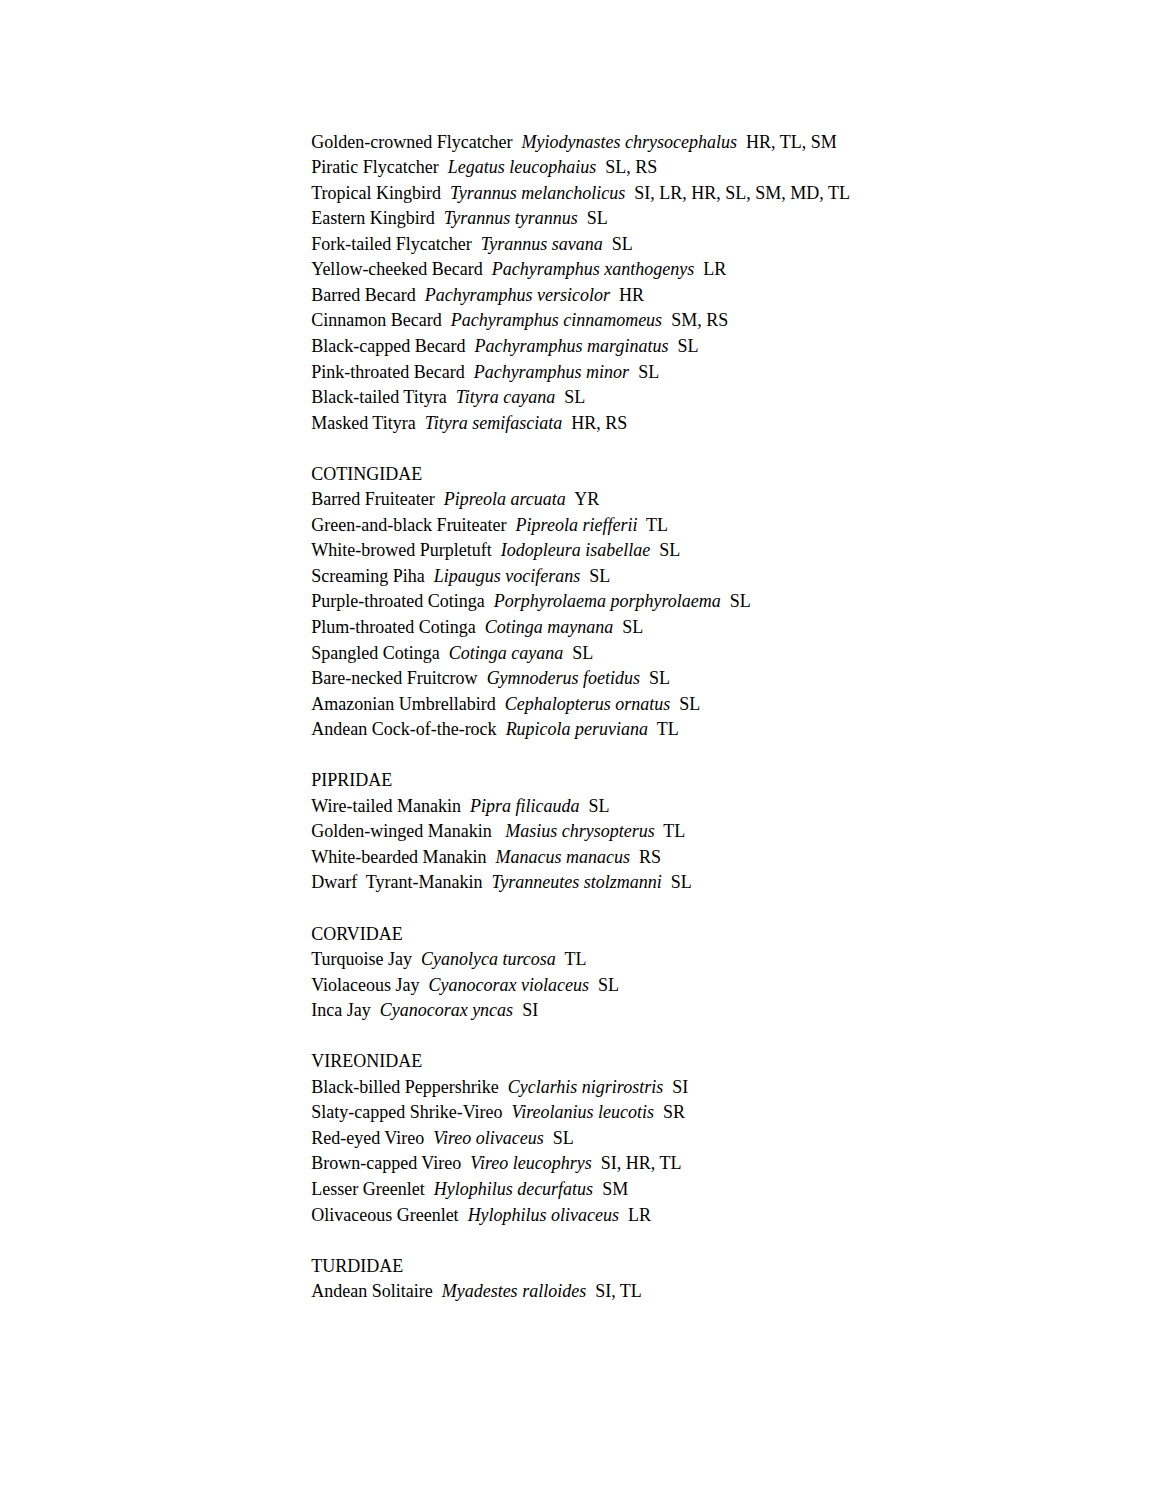Golden-crowned Flycatcher Myiodynastes chrysocephalus HR, TL, SM
Piratic Flycatcher Legatus leucophaius SL, RS
Tropical Kingbird Tyrannus melancholicus SI, LR, HR, SL, SM, MD, TL
Eastern Kingbird Tyrannus tyrannus SL
Fork-tailed Flycatcher Tyrannus savana SL
Yellow-cheeked Becard Pachyramphus xanthogenys LR
Barred Becard Pachyramphus versicolor HR
Cinnamon Becard Pachyramphus cinnamomeus SM, RS
Black-capped Becard Pachyramphus marginatus SL
Pink-throated Becard Pachyramphus minor SL
Black-tailed Tityra Tityra cayana SL
Masked Tityra Tityra semifasciata HR, RS
COTINGIDAE
Barred Fruiteater Pipreola arcuata YR
Green-and-black Fruiteater Pipreola riefferii TL
White-browed Purpletuft Iodopleura isabellae SL
Screaming Piha Lipaugus vociferans SL
Purple-throated Cotinga Porphyrolaema porphyrolaema SL
Plum-throated Cotinga Cotinga maynana SL
Spangled Cotinga Cotinga cayana SL
Bare-necked Fruitcrow Gymnoderus foetidus SL
Amazonian Umbrellabird Cephalopterus ornatus SL
Andean Cock-of-the-rock Rupicola peruviana TL
PIPRIDAE
Wire-tailed Manakin Pipra filicauda SL
Golden-winged Manakin Masius chrysopterus TL
White-bearded Manakin Manacus manacus RS
Dwarf Tyrant-Manakin Tyranneutes stolzmanni SL
CORVIDAE
Turquoise Jay Cyanolyca turcosa TL
Violaceous Jay Cyanocorax violaceus SL
Inca Jay Cyanocorax yncas SI
VIREONIDAE
Black-billed Peppershrike Cyclarhis nigrirostris SI
Slaty-capped Shrike-Vireo Vireolanius leucotis SR
Red-eyed Vireo Vireo olivaceus SL
Brown-capped Vireo Vireo leucophrys SI, HR, TL
Lesser Greenlet Hylophilus decurfatus SM
Olivaceous Greenlet Hylophilus olivaceus LR
TURDIDAE
Andean Solitaire Myadestes ralloides SI, TL